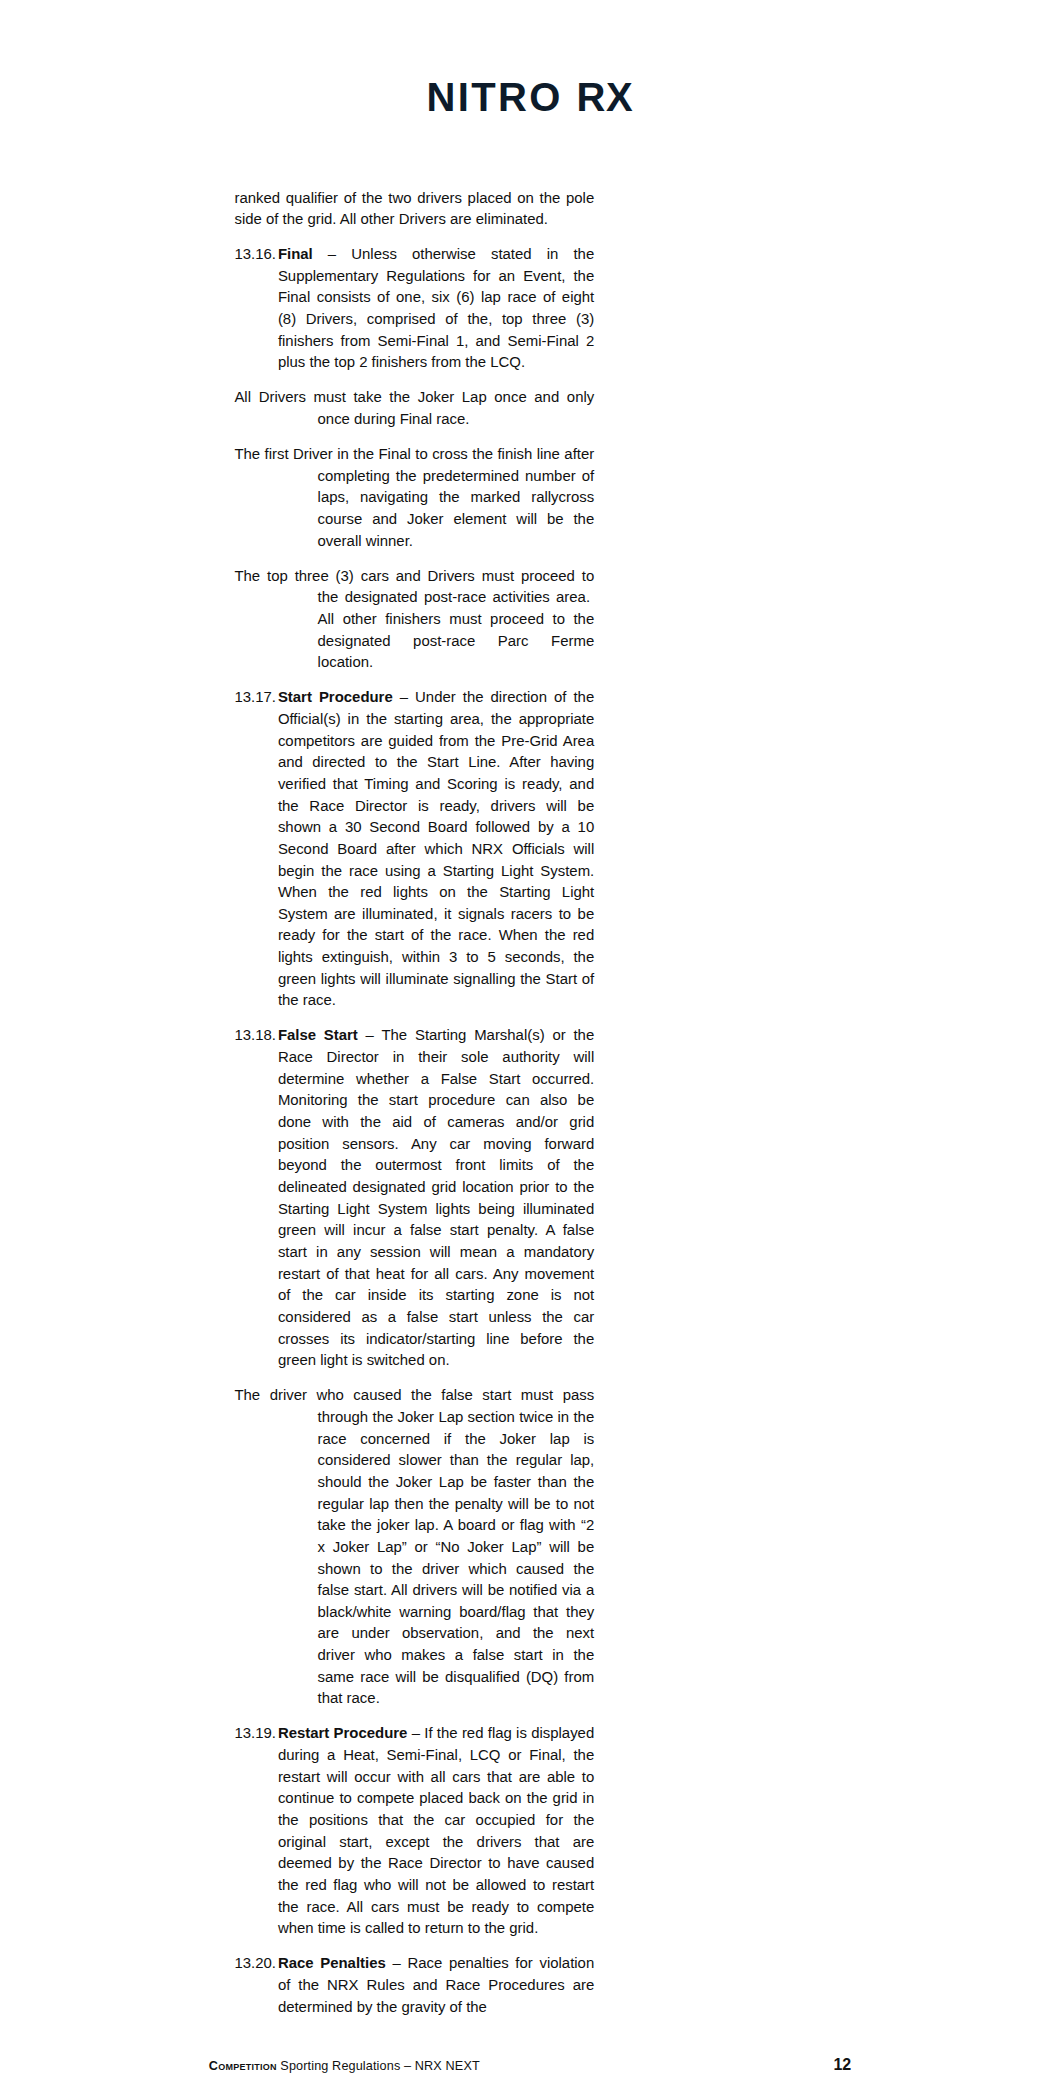NITRO RX
ranked qualifier of the two drivers placed on the pole side of the grid. All other Drivers are eliminated.
13.16.
Final – Unless otherwise stated in the Supplementary Regulations for an Event, the Final consists of one, six (6) lap race of eight (8) Drivers, comprised of the, top three (3) finishers from Semi-Final 1, and Semi-Final 2 plus the top 2 finishers from the LCQ.
All Drivers must take the Joker Lap once and only once during Final race.
The first Driver in the Final to cross the finish line after completing the predetermined number of laps, navigating the marked rallycross course and Joker element will be the overall winner.
The top three (3) cars and Drivers must proceed to the designated post-race activities area. All other finishers must proceed to the designated post-race Parc Ferme location.
13.17.
Start Procedure – Under the direction of the Official(s) in the starting area, the appropriate competitors are guided from the Pre-Grid Area and directed to the Start Line. After having verified that Timing and Scoring is ready, and the Race Director is ready, drivers will be shown a 30 Second Board followed by a 10 Second Board after which NRX Officials will begin the race using a Starting Light System. When the red lights on the Starting Light System are illuminated, it signals racers to be ready for the start of the race. When the red lights extinguish, within 3 to 5 seconds, the green lights will illuminate signalling the Start of the race.
13.18.
False Start – The Starting Marshal(s) or the Race Director in their sole authority will determine whether a False Start occurred. Monitoring the start procedure can also be done with the aid of cameras and/or grid position sensors. Any car moving forward beyond the outermost front limits of the delineated designated grid location prior to the Starting Light System lights being illuminated green will incur a false start penalty. A false start in any session will mean a mandatory restart of that heat for all cars. Any movement of the car inside its starting zone is not considered as a false start unless the car crosses its indicator/starting line before the green light is switched on.
The driver who caused the false start must pass through the Joker Lap section twice in the race concerned if the Joker lap is considered slower than the regular lap, should the Joker Lap be faster than the regular lap then the penalty will be to not take the joker lap. A board or flag with “2 x Joker Lap” or “No Joker Lap” will be shown to the driver which caused the false start. All drivers will be notified via a black/white warning board/flag that they are under observation, and the next driver who makes a false start in the same race will be disqualified (DQ) from that race.
13.19.
Restart Procedure – If the red flag is displayed during a Heat, Semi-Final, LCQ or Final, the restart will occur with all cars that are able to continue to compete placed back on the grid in the positions that the car occupied for the original start, except the drivers that are deemed by the Race Director to have caused the red flag who will not be allowed to restart the race. All cars must be ready to compete when time is called to return to the grid.
13.20.
Race Penalties – Race penalties for violation of the NRX Rules and Race Procedures are determined by the gravity of the
Competition Sporting Regulations – NRX NEXT
12